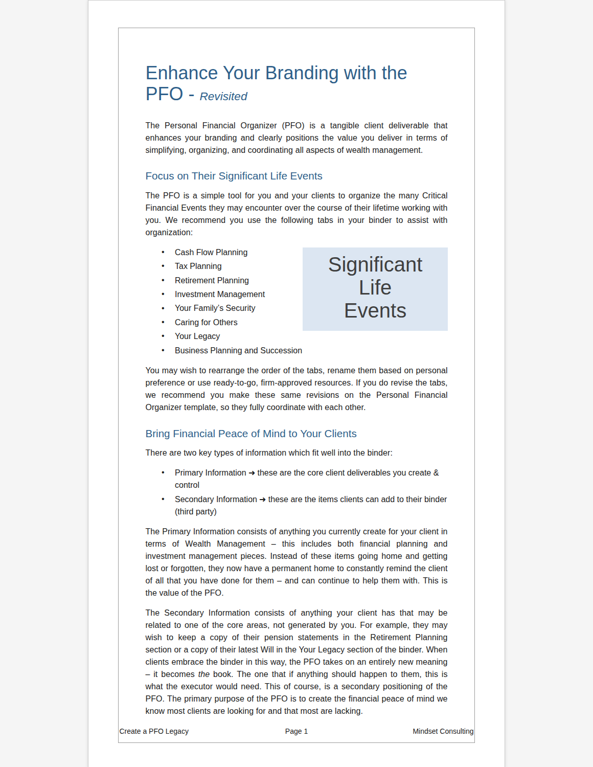Enhance Your Branding with the PFO - Revisited
The Personal Financial Organizer (PFO) is a tangible client deliverable that enhances your branding and clearly positions the value you deliver in terms of simplifying, organizing, and coordinating all aspects of wealth management.
Focus on Their Significant Life Events
The PFO is a simple tool for you and your clients to organize the many Critical Financial Events they may encounter over the course of their lifetime working with you. We recommend you use the following tabs in your binder to assist with organization:
Significant Life Events
Cash Flow Planning
Tax Planning
Retirement Planning
Investment Management
Your Family’s Security
Caring for Others
Your Legacy
Business Planning and Succession
You may wish to rearrange the order of the tabs, rename them based on personal preference or use ready-to-go, firm-approved resources. If you do revise the tabs, we recommend you make these same revisions on the Personal Financial Organizer template, so they fully coordinate with each other.
Bring Financial Peace of Mind to Your Clients
There are two key types of information which fit well into the binder:
Primary Information ➜ these are the core client deliverables you create & control
Secondary Information ➜ these are the items clients can add to their binder (third party)
The Primary Information consists of anything you currently create for your client in terms of Wealth Management – this includes both financial planning and investment management pieces. Instead of these items going home and getting lost or forgotten, they now have a permanent home to constantly remind the client of all that you have done for them – and can continue to help them with. This is the value of the PFO.
The Secondary Information consists of anything your client has that may be related to one of the core areas, not generated by you. For example, they may wish to keep a copy of their pension statements in the Retirement Planning section or a copy of their latest Will in the Your Legacy section of the binder. When clients embrace the binder in this way, the PFO takes on an entirely new meaning – it becomes the book. The one that if anything should happen to them, this is what the executor would need. This of course, is a secondary positioning of the PFO. The primary purpose of the PFO is to create the financial peace of mind we know most clients are looking for and that most are lacking.
Create a PFO Legacy
Page 1
Mindset Consulting